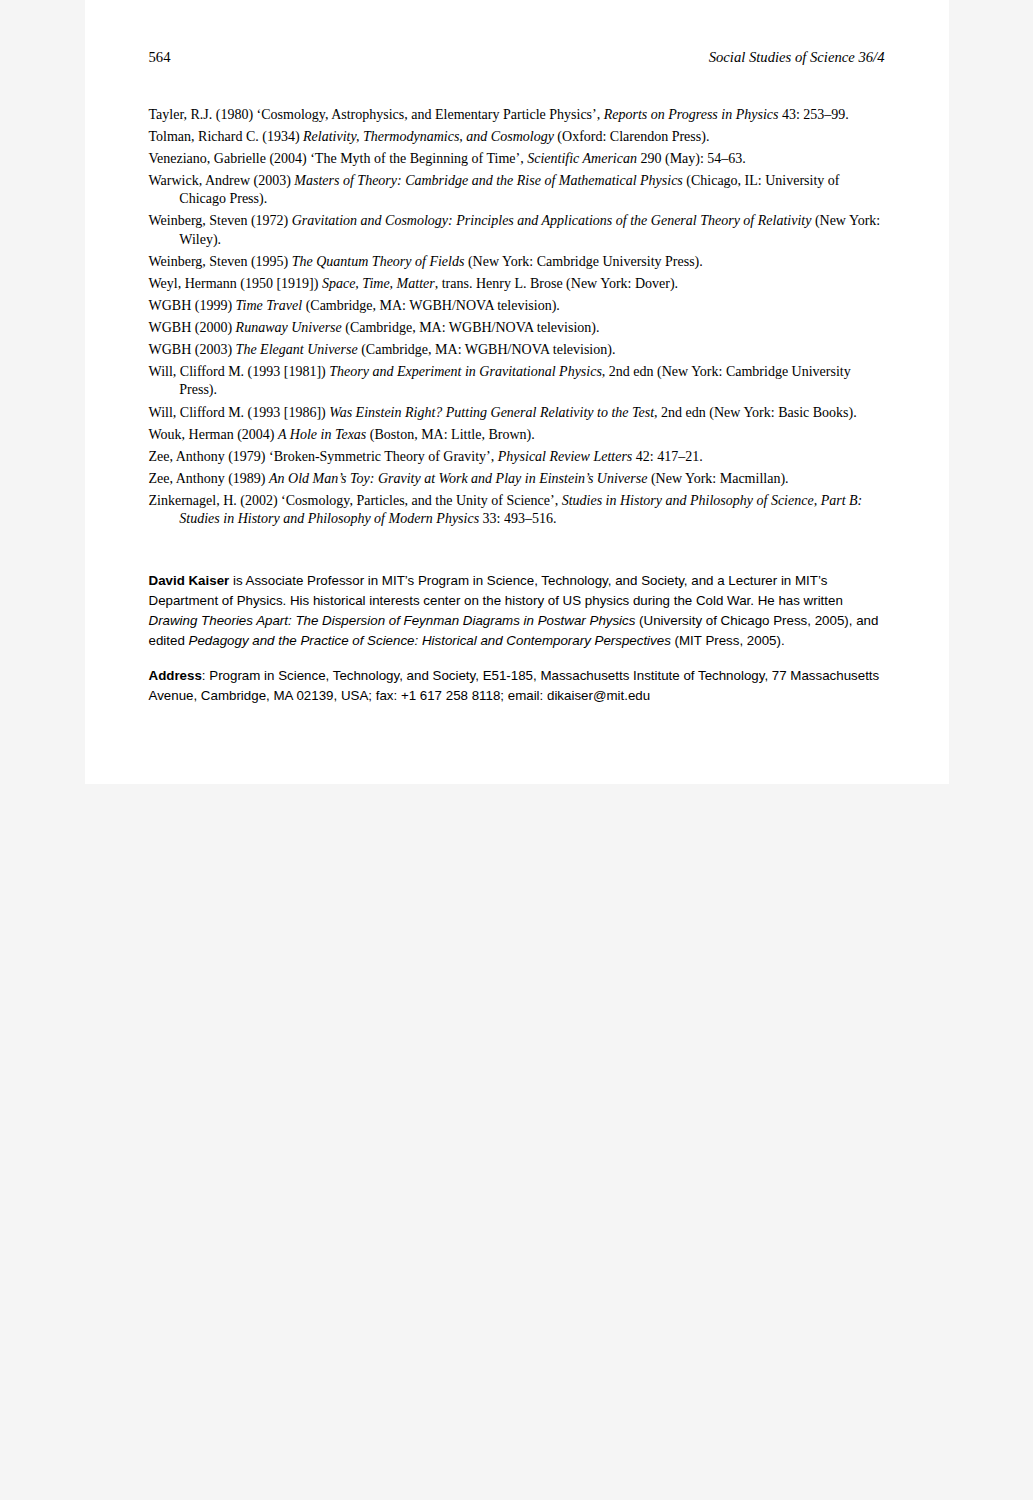564 Social Studies of Science 36/4
Tayler, R.J. (1980) ‘Cosmology, Astrophysics, and Elementary Particle Physics’, Reports on Progress in Physics 43: 253–99.
Tolman, Richard C. (1934) Relativity, Thermodynamics, and Cosmology (Oxford: Clarendon Press).
Veneziano, Gabrielle (2004) ‘The Myth of the Beginning of Time’, Scientific American 290 (May): 54–63.
Warwick, Andrew (2003) Masters of Theory: Cambridge and the Rise of Mathematical Physics (Chicago, IL: University of Chicago Press).
Weinberg, Steven (1972) Gravitation and Cosmology: Principles and Applications of the General Theory of Relativity (New York: Wiley).
Weinberg, Steven (1995) The Quantum Theory of Fields (New York: Cambridge University Press).
Weyl, Hermann (1950 [1919]) Space, Time, Matter, trans. Henry L. Brose (New York: Dover).
WGBH (1999) Time Travel (Cambridge, MA: WGBH/NOVA television).
WGBH (2000) Runaway Universe (Cambridge, MA: WGBH/NOVA television).
WGBH (2003) The Elegant Universe (Cambridge, MA: WGBH/NOVA television).
Will, Clifford M. (1993 [1981]) Theory and Experiment in Gravitational Physics, 2nd edn (New York: Cambridge University Press).
Will, Clifford M. (1993 [1986]) Was Einstein Right? Putting General Relativity to the Test, 2nd edn (New York: Basic Books).
Wouk, Herman (2004) A Hole in Texas (Boston, MA: Little, Brown).
Zee, Anthony (1979) ‘Broken-Symmetric Theory of Gravity’, Physical Review Letters 42: 417–21.
Zee, Anthony (1989) An Old Man’s Toy: Gravity at Work and Play in Einstein’s Universe (New York: Macmillan).
Zinkernagel, H. (2002) ‘Cosmology, Particles, and the Unity of Science’, Studies in History and Philosophy of Science, Part B: Studies in History and Philosophy of Modern Physics 33: 493–516.
David Kaiser is Associate Professor in MIT’s Program in Science, Technology, and Society, and a Lecturer in MIT’s Department of Physics. His historical interests center on the history of US physics during the Cold War. He has written Drawing Theories Apart: The Dispersion of Feynman Diagrams in Postwar Physics (University of Chicago Press, 2005), and edited Pedagogy and the Practice of Science: Historical and Contemporary Perspectives (MIT Press, 2005).
Address: Program in Science, Technology, and Society, E51-185, Massachusetts Institute of Technology, 77 Massachusetts Avenue, Cambridge, MA 02139, USA; fax: +1 617 258 8118; email: dikaiser@mit.edu